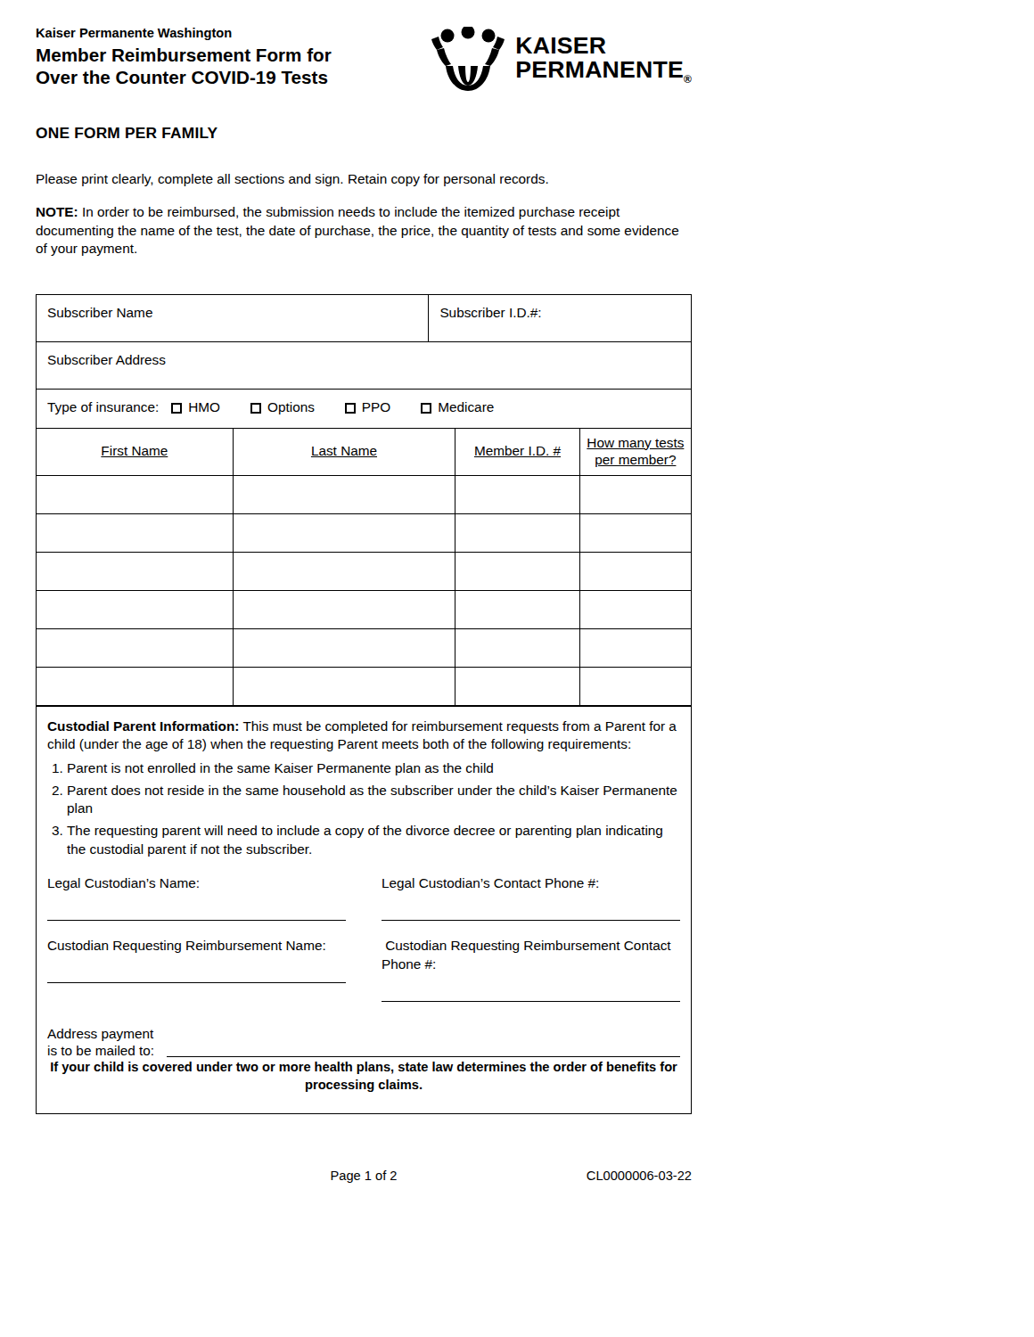Kaiser Permanente Washington
Member Reimbursement Form for
Over the Counter COVID-19 Tests
KAISER
PERMANENTE®
ONE FORM PER FAMILY
Please print clearly, complete all sections and sign. Retain copy for personal records.
NOTE: In order to be reimbursed, the submission needs to include the itemized purchase receipt documenting the name of the test, the date of purchase, the price, the quantity of tests and some evidence of your payment.
Subscriber Name
Subscriber I.D.#:
Subscriber Address
Type of insurance: HMO Options PPO Medicare
| First Name | Last Name | Member I.D. # | How many tests per member? |
| --- | --- | --- | --- |
Custodial Parent Information: This must be completed for reimbursement requests from a Parent for a child (under the age of 18) when the requesting Parent meets both of the following requirements:
Parent is not enrolled in the same Kaiser Permanente plan as the child
Parent does not reside in the same household as the subscriber under the child’s Kaiser Permanente plan
The requesting parent will need to include a copy of the divorce decree or parenting plan indicating the custodial parent if not the subscriber.
Legal Custodian’s Name:
Legal Custodian’s Contact Phone #:
Custodian Requesting Reimbursement Name:
Custodian Requesting Reimbursement Contact Phone #:
Address payment
is to be mailed to:
If your child is covered under two or more health plans, state law determines the order of benefits for processing claims.
Page 1 of 2 CL0000006-03-22